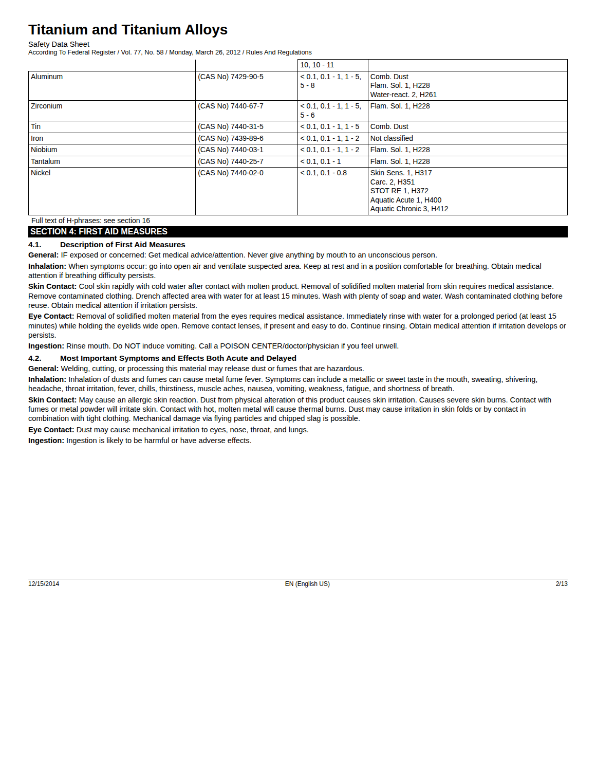Titanium and Titanium Alloys
Safety Data Sheet
According To Federal Register / Vol. 77, No. 58 / Monday, March 26, 2012 / Rules And Regulations
| | | 10, 10 - 11 | |
| Aluminum | (CAS No) 7429-90-5 | < 0.1, 0.1 - 1, 1 - 5, 5 - 8 | Comb. Dust Flam. Sol. 1, H228 Water-react. 2, H261 |
| Zirconium | (CAS No) 7440-67-7 | < 0.1, 0.1 - 1, 1 - 5, 5 - 6 | Flam. Sol. 1, H228 |
| Tin | (CAS No) 7440-31-5 | < 0.1, 0.1 - 1, 1 - 5 | Comb. Dust |
| Iron | (CAS No) 7439-89-6 | < 0.1, 0.1 - 1, 1 - 2 | Not classified |
| Niobium | (CAS No) 7440-03-1 | < 0.1, 0.1 - 1, 1 - 2 | Flam. Sol. 1, H228 |
| Tantalum | (CAS No) 7440-25-7 | < 0.1, 0.1 - 1 | Flam. Sol. 1, H228 |
| Nickel | (CAS No) 7440-02-0 | < 0.1, 0.1 - 0.8 | Skin Sens. 1, H317 Carc. 2, H351 STOT RE 1, H372 Aquatic Acute 1, H400 Aquatic Chronic 3, H412 |
Full text of H-phrases: see section 16
SECTION 4: FIRST AID MEASURES
4.1. Description of First Aid Measures
General: IF exposed or concerned: Get medical advice/attention. Never give anything by mouth to an unconscious person.
Inhalation: When symptoms occur: go into open air and ventilate suspected area. Keep at rest and in a position comfortable for breathing. Obtain medical attention if breathing difficulty persists.
Skin Contact: Cool skin rapidly with cold water after contact with molten product. Removal of solidified molten material from skin requires medical assistance. Remove contaminated clothing. Drench affected area with water for at least 15 minutes. Wash with plenty of soap and water. Wash contaminated clothing before reuse. Obtain medical attention if irritation persists.
Eye Contact: Removal of solidified molten material from the eyes requires medical assistance. Immediately rinse with water for a prolonged period (at least 15 minutes) while holding the eyelids wide open. Remove contact lenses, if present and easy to do. Continue rinsing. Obtain medical attention if irritation develops or persists.
Ingestion: Rinse mouth. Do NOT induce vomiting. Call a POISON CENTER/doctor/physician if you feel unwell.
4.2. Most Important Symptoms and Effects Both Acute and Delayed
General: Welding, cutting, or processing this material may release dust or fumes that are hazardous.
Inhalation: Inhalation of dusts and fumes can cause metal fume fever. Symptoms can include a metallic or sweet taste in the mouth, sweating, shivering, headache, throat irritation, fever, chills, thirstiness, muscle aches, nausea, vomiting, weakness, fatigue, and shortness of breath.
Skin Contact: May cause an allergic skin reaction. Dust from physical alteration of this product causes skin irritation. Causes severe skin burns. Contact with fumes or metal powder will irritate skin. Contact with hot, molten metal will cause thermal burns. Dust may cause irritation in skin folds or by contact in combination with tight clothing. Mechanical damage via flying particles and chipped slag is possible.
Eye Contact: Dust may cause mechanical irritation to eyes, nose, throat, and lungs.
Ingestion: Ingestion is likely to be harmful or have adverse effects.
12/15/2014 EN (English US) 2/13